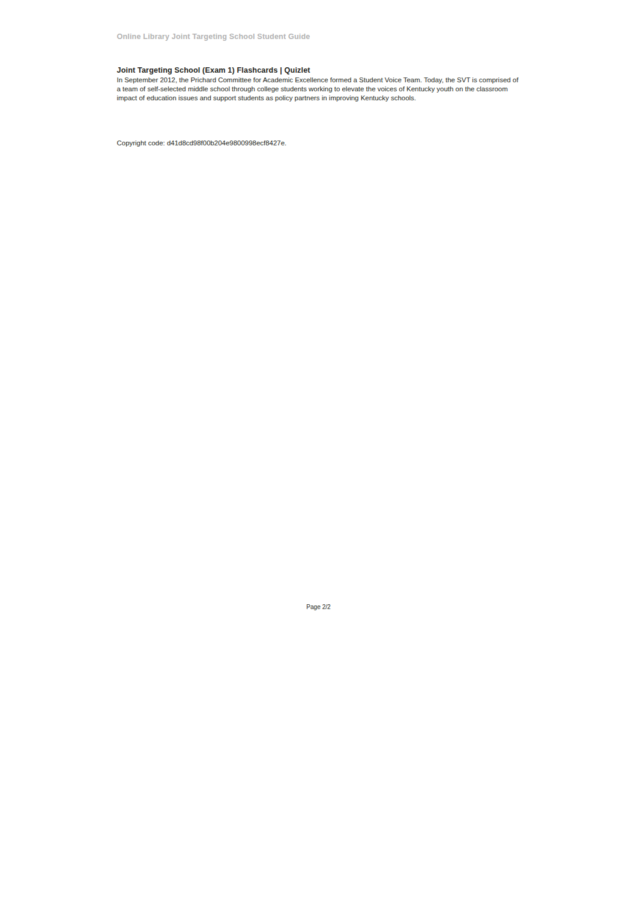Online Library Joint Targeting School Student Guide
Joint Targeting School (Exam 1) Flashcards | Quizlet
In September 2012, the Prichard Committee for Academic Excellence formed a Student Voice Team. Today, the SVT is comprised of a team of self-selected middle school through college students working to elevate the voices of Kentucky youth on the classroom impact of education issues and support students as policy partners in improving Kentucky schools.
Copyright code: d41d8cd98f00b204e9800998ecf8427e.
Page 2/2